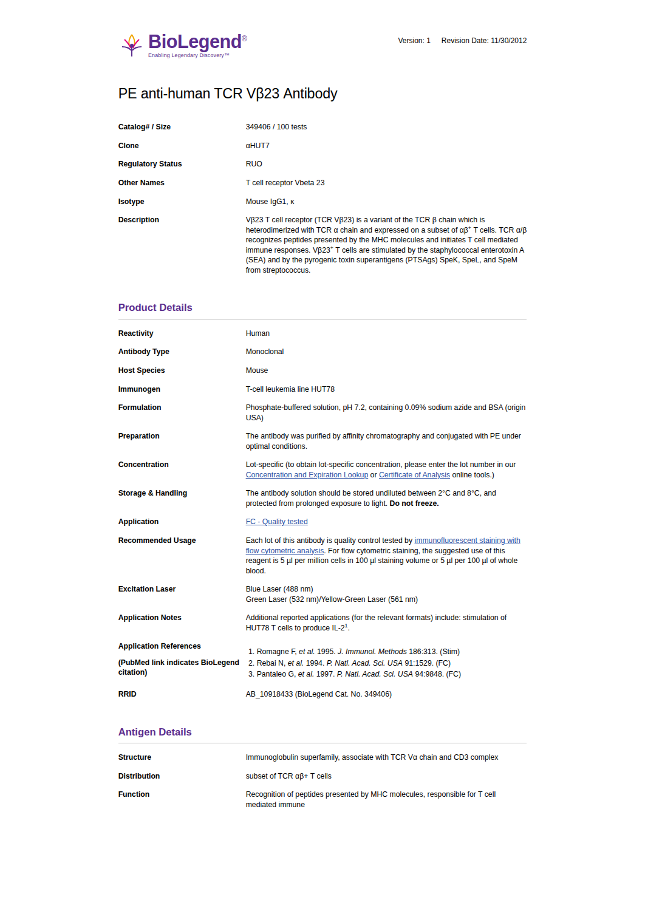BioLegend®
Enabling Legendary Discovery™
Version: 1 Revision Date: 11/30/2012
PE anti-human TCR Vβ23 Antibody
| Catalog# / Size | 349406 / 100 tests |
| Clone | αHUT7 |
| Regulatory Status | RUO |
| Other Names | T cell receptor Vbeta 23 |
| Isotype | Mouse IgG1, κ |
| Description | Vβ23 T cell receptor (TCR Vβ23) is a variant of the TCR β chain which is heterodimerized with TCR α chain and expressed on a subset of αβ + T cells. TCR α/β recognizes peptides presented by the MHC molecules and initiates T cell mediated immune responses. Vβ23 + T cells are stimulated by the staphylococcal enterotoxin A (SEA) and by the pyrogenic toxin superantigens (PTSAgs) SpeK, SpeL, and SpeM from streptococcus. |
Product Details
| Reactivity | Human |
| Antibody Type | Monoclonal |
| Host Species | Mouse |
| Immunogen | T-cell leukemia line HUT78 |
| Formulation | Phosphate-buffered solution, pH 7.2, containing 0.09% sodium azide and BSA (origin USA) |
| Preparation | The antibody was purified by affinity chromatography and conjugated with PE under optimal conditions. |
| Concentration | Lot-specific (to obtain lot-specific concentration, please enter the lot number in our Concentration and Expiration Lookup or Certificate of Analysis online tools.) |
| Storage & Handling | The antibody solution should be stored undiluted between 2°C and 8°C, and protected from prolonged exposure to light. Do not freeze. |
| Application | FC - Quality tested |
| Recommended Usage | Each lot of this antibody is quality control tested by immunofluorescent staining with flow cytometric analysis . For flow cytometric staining, the suggested use of this reagent is 5 µl per million cells in 100 µl staining volume or 5 µl per 100 µl of whole blood. |
| Excitation Laser | Blue Laser (488 nm) Green Laser (532 nm)/Yellow-Green Laser (561 nm) |
| Application Notes | Additional reported applications (for the relevant formats) include: stimulation of HUT78 T cells to produce IL-2 1 . |
| Application References (PubMed link indicates BioLegend citation) | Romagne F, et al. 1995. J. Immunol. Methods 186:313. (Stim) Rebai N, et al. 1994. P. Natl. Acad. Sci. USA 91:1529. (FC) Pantaleo G, et al. 1997. P. Natl. Acad. Sci. USA 94:9848. (FC) |
| RRID | AB_10918433 (BioLegend Cat. No. 349406) |
Antigen Details
| Structure | Immunoglobulin superfamily, associate with TCR Vα chain and CD3 complex |
| Distribution | subset of TCR αβ+ T cells |
| Function | Recognition of peptides presented by MHC molecules, responsible for T cell mediated immune |